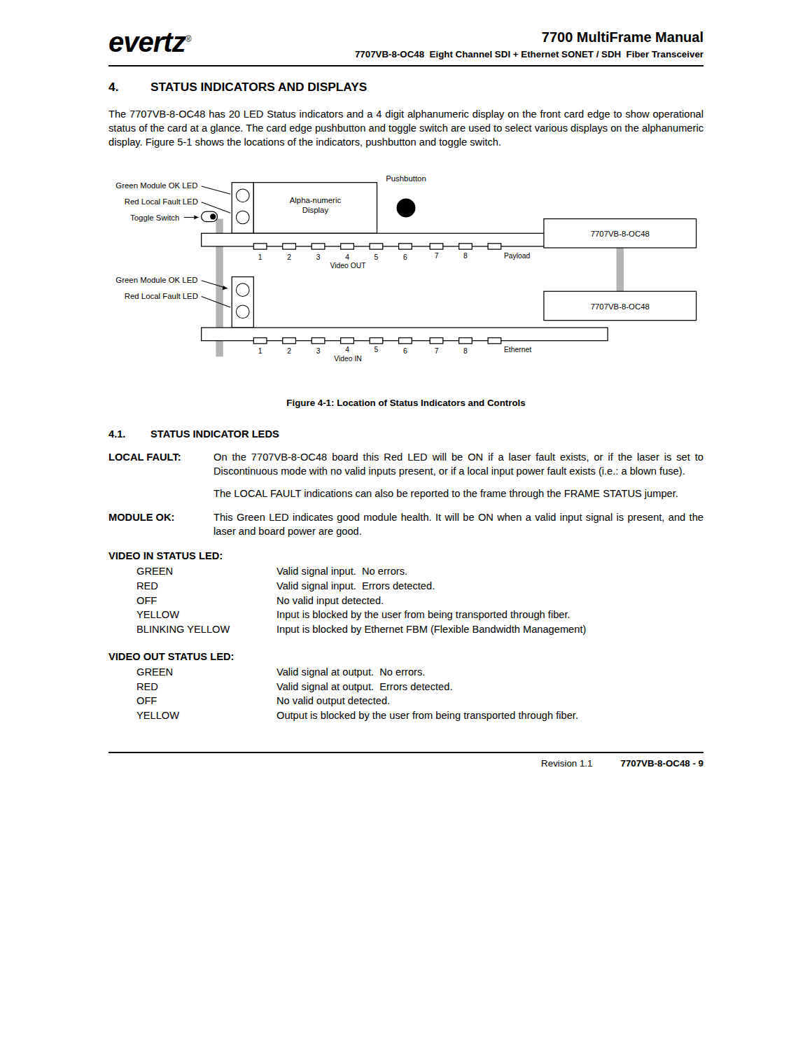evertz®
7700 MultiFrame Manual
7707VB-8-OC48 Eight Channel SDI + Ethernet SONET / SDH Fiber Transceiver
4. STATUS INDICATORS AND DISPLAYS
The 7707VB-8-OC48 has 20 LED Status indicators and a 4 digit alphanumeric display on the front card edge to show operational status of the card at a glance. The card edge pushbutton and toggle switch are used to select various displays on the alphanumeric display. Figure 5-1 shows the locations of the indicators, pushbutton and toggle switch.
Alpha-numeric Display Pushbutton 1 2 3 4 5 6 7 8 Payload Video OUT 7707VB-8-OC48 1 2 3 4 5 6 7 8 Ethernet Video IN 7707VB-8-OC48 Green Module OK LED Red Local Fault LED Toggle Switch Green Module OK LED Red Local Fault LED
Figure 4-1: Location of Status Indicators and Controls
4.1. STATUS INDICATOR LEDS
LOCAL FAULT:
On the 7707VB-8-OC48 board this Red LED will be ON if a laser fault exists, or if the laser is set to Discontinuous mode with no valid inputs present, or if a local input power fault exists (i.e.: a blown fuse).
The LOCAL FAULT indications can also be reported to the frame through the FRAME STATUS jumper.
MODULE OK:
This Green LED indicates good module health. It will be ON when a valid input signal is present, and the laser and board power are good.
VIDEO IN STATUS LED:
| GREEN | Valid signal input. No errors. |
| RED | Valid signal input. Errors detected. |
| OFF | No valid input detected. |
| YELLOW | Input is blocked by the user from being transported through fiber. |
| BLINKING YELLOW | Input is blocked by Ethernet FBM (Flexible Bandwidth Management) |
VIDEO OUT STATUS LED:
| GREEN | Valid signal at output. No errors. |
| RED | Valid signal at output. Errors detected. |
| OFF | No valid output detected. |
| YELLOW | Output is blocked by the user from being transported through fiber. |
Revision 1.1
7707VB-8-OC48 - 9